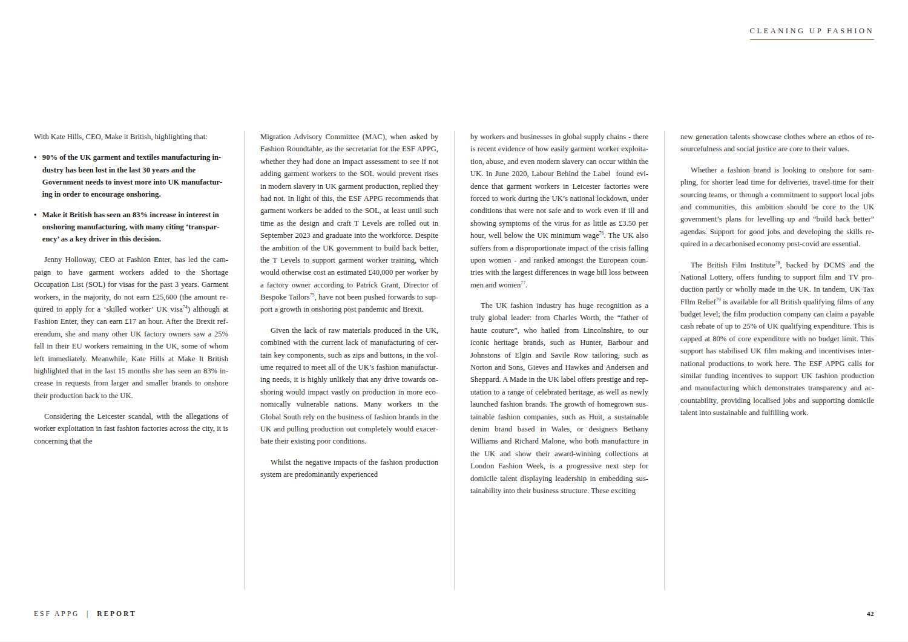Cleaning up Fashion
With Kate Hills, CEO, Make it British, highlighting that:
90% of the UK garment and textiles manufacturing industry has been lost in the last 30 years and the Government needs to invest more into UK manufacturing in order to encourage onshoring.
Make it British has seen an 83% increase in interest in onshoring manufacturing, with many citing ‘transparency’ as a key driver in this decision.
Jenny Holloway, CEO at Fashion Enter, has led the campaign to have garment workers added to the Shortage Occupation List (SOL) for visas for the past 3 years. Garment workers, in the majority, do not earn £25,600 (the amount required to apply for a ‘skilled worker’ UK visa74) although at Fashion Enter, they can earn £17 an hour. After the Brexit referendum, she and many other UK factory owners saw a 25% fall in their EU workers remaining in the UK, some of whom left immediately. Meanwhile, Kate Hills at Make It British highlighted that in the last 15 months she has seen an 83% increase in requests from larger and smaller brands to onshore their production back to the UK.
Considering the Leicester scandal, with the allegations of worker exploitation in fast fashion factories across the city, it is concerning that the
Migration Advisory Committee (MAC), when asked by Fashion Roundtable, as the secretariat for the ESF APPG, whether they had done an impact assessment to see if not adding garment workers to the SOL would prevent rises in modern slavery in UK garment production, replied they had not. In light of this, the ESF APPG recommends that garment workers be added to the SOL, at least until such time as the design and craft T Levels are rolled out in September 2023 and graduate into the workforce. Despite the ambition of the UK government to build back better, the T Levels to support garment worker training, which would otherwise cost an estimated £40,000 per worker by a factory owner according to Patrick Grant, Director of Bespoke Tailors75, have not been pushed forwards to support a growth in onshoring post pandemic and Brexit.
Given the lack of raw materials produced in the UK, combined with the current lack of manufacturing of certain key components, such as zips and buttons, in the volume required to meet all of the UK’s fashion manufacturing needs, it is highly unlikely that any drive towards onshoring would impact vastly on production in more economically vulnerable nations. Many workers in the Global South rely on the business of fashion brands in the UK and pulling production out completely would exacerbate their existing poor conditions.
Whilst the negative impacts of the fashion production system are predominantly experienced
by workers and businesses in global supply chains - there is recent evidence of how easily garment worker exploitation, abuse, and even modern slavery can occur within the UK. In June 2020, Labour Behind the Label found evidence that garment workers in Leicester factories were forced to work during the UK’s national lockdown, under conditions that were not safe and to work even if ill and showing symptoms of the virus for as little as £3.50 per hour, well below the UK minimum wage76. The UK also suffers from a disproportionate impact of the crisis falling upon women - and ranked amongst the European countries with the largest differences in wage bill loss between men and women77.
The UK fashion industry has huge recognition as a truly global leader: from Charles Worth, the “father of haute couture”, who hailed from Lincolnshire, to our iconic heritage brands, such as Hunter, Barbour and Johnstons of Elgin and Savile Row tailoring, such as Norton and Sons, Gieves and Hawkes and Andersen and Sheppard. A Made in the UK label offers prestige and reputation to a range of celebrated heritage, as well as newly launched fashion brands. The growth of homegrown sustainable fashion companies, such as Huit, a sustainable denim brand based in Wales, or designers Bethany Williams and Richard Malone, who both manufacture in the UK and show their award-winning collections at London Fashion Week, is a progressive next step for domicile talent displaying leadership in embedding sustainability into their business structure. These exciting
new generation talents showcase clothes where an ethos of resourcefulness and social justice are core to their values.
Whether a fashion brand is looking to onshore for sampling, for shorter lead time for deliveries, travel-time for their sourcing teams, or through a commitment to support local jobs and communities, this ambition should be core to the UK government’s plans for levelling up and “build back better” agendas. Support for good jobs and developing the skills required in a decarbonised economy post-covid are essential.
The British Film Institute78, backed by DCMS and the National Lottery, offers funding to support film and TV production partly or wholly made in the UK. In tandem, UK Tax FIlm Relief79 is available for all British qualifying films of any budget level; the film production company can claim a payable cash rebate of up to 25% of UK qualifying expenditure. This is capped at 80% of core expenditure with no budget limit. This support has stabilised UK film making and incentivises international productions to work here. The ESF APPG calls for similar funding incentives to support UK fashion production and manufacturing which demonstrates transparency and accountability, providing localised jobs and supporting domicile talent into sustainable and fulfilling work.
ESF APPG | Report
42